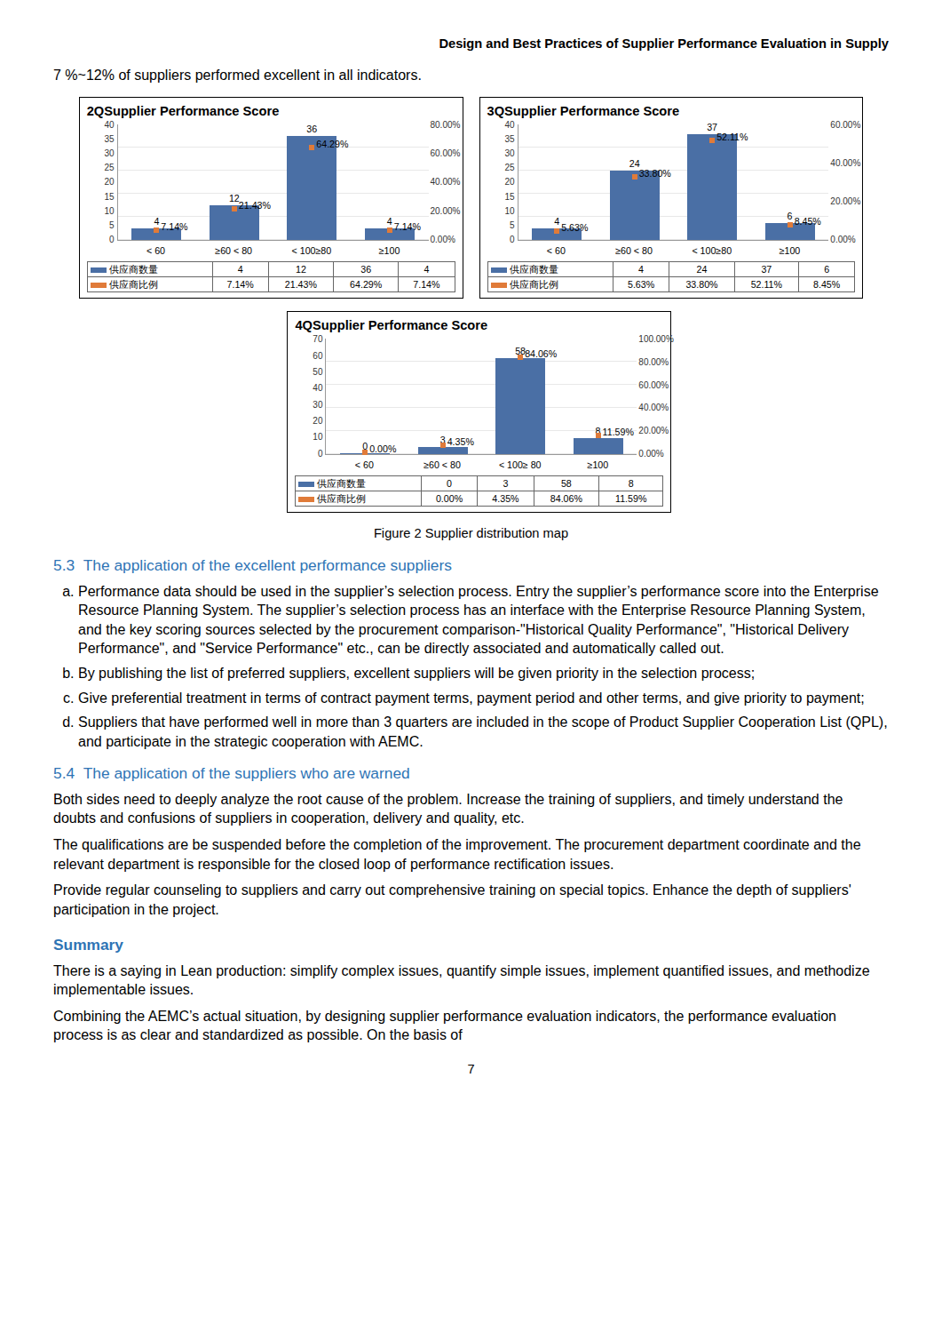Design and Best Practices of Supplier Performance Evaluation in Supply
7 %~12% of suppliers performed excellent in all indicators.
2QSupplier Performance Score
40
35
30
25
20
15
10
5
0
80.00%
60.00%
40.00%
20.00%
0.00%
4
12
36
4
7.14%
21.43%
64.29%
7.14%
< 60
≥60 < 80
< 100≥80
≥100
| 供应商数量 | 4 | 12 | 36 | 4 |
| 供应商比例 | 7.14% | 21.43% | 64.29% | 7.14% |
3QSupplier Performance Score
40
35
30
25
20
15
10
5
0
60.00%
40.00%
20.00%
0.00%
4
24
37
6
5.63%
33.80%
52.11%
8.45%
< 60
≥60 < 80
< 100≥80
≥100
| 供应商数量 | 4 | 24 | 37 | 6 |
| 供应商比例 | 5.63% | 33.80% | 52.11% | 8.45% |
4QSupplier Performance Score
70
60
50
40
30
20
10
0
100.00%
80.00%
60.00%
40.00%
20.00%
0.00%
0
3
58
8
0.00%
4.35%
84.06%
11.59%
< 60
≥60 < 80
< 100≥ 80
≥100
| 供应商数量 | 0 | 3 | 58 | 8 |
| 供应商比例 | 0.00% | 4.35% | 84.06% | 11.59% |
Figure 2 Supplier distribution map
5.3 The application of the excellent performance suppliers
Performance data should be used in the supplier’s selection process. Entry the supplier’s performance score into the Enterprise Resource Planning System. The supplier’s selection process has an interface with the Enterprise Resource Planning System, and the key scoring sources selected by the procurement comparison-"Historical Quality Performance", "Historical Delivery Performance", and "Service Performance" etc., can be directly associated and automatically called out.
By publishing the list of preferred suppliers, excellent suppliers will be given priority in the selection process;
Give preferential treatment in terms of contract payment terms, payment period and other terms, and give priority to payment;
Suppliers that have performed well in more than 3 quarters are included in the scope of Product Supplier Cooperation List (QPL), and participate in the strategic cooperation with AEMC.
5.4 The application of the suppliers who are warned
Both sides need to deeply analyze the root cause of the problem. Increase the training of suppliers, and timely understand the doubts and confusions of suppliers in cooperation, delivery and quality, etc.
The qualifications are be suspended before the completion of the improvement. The procurement department coordinate and the relevant department is responsible for the closed loop of performance rectification issues.
Provide regular counseling to suppliers and carry out comprehensive training on special topics. Enhance the depth of suppliers' participation in the project.
Summary
There is a saying in Lean production: simplify complex issues, quantify simple issues, implement quantified issues, and methodize implementable issues.
Combining the AEMC’s actual situation, by designing supplier performance evaluation indicators, the performance evaluation process is as clear and standardized as possible. On the basis of
7